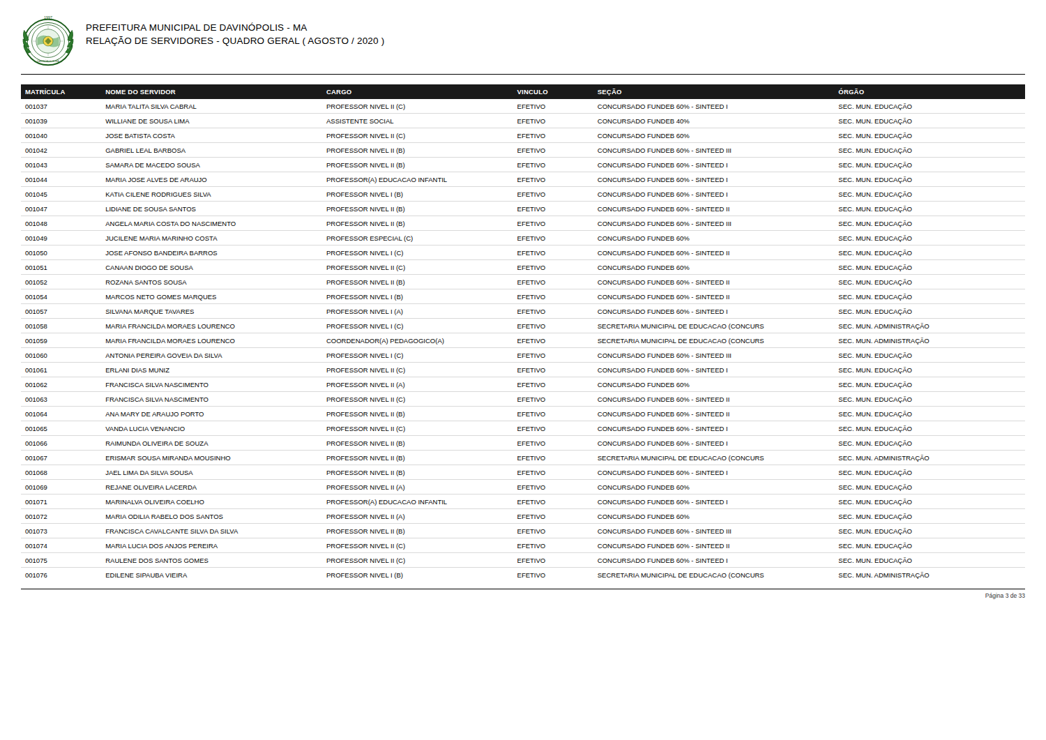1997 DAVINÓPOLIS-MA
PREFEITURA MUNICIPAL DE DAVINÓPOLIS - MA
RELAÇÃO DE SERVIDORES - QUADRO GERAL ( AGOSTO / 2020 )
| MATRÍCULA | NOME DO SERVIDOR | CARGO | VINCULO | SEÇÃO | ÓRGÃO |
| --- | --- | --- | --- | --- | --- |
| 001037 | MARIA TALITA SILVA CABRAL | PROFESSOR NIVEL II (C) | EFETIVO | CONCURSADO FUNDEB 60% - SINTEED I | SEC. MUN. EDUCAÇÃO |
| 001039 | WILLIANE DE SOUSA LIMA | ASSISTENTE SOCIAL | EFETIVO | CONCURSADO FUNDEB 40% | SEC. MUN. EDUCAÇÃO |
| 001040 | JOSE BATISTA COSTA | PROFESSOR NIVEL II (C) | EFETIVO | CONCURSADO FUNDEB 60% | SEC. MUN. EDUCAÇÃO |
| 001042 | GABRIEL LEAL BARBOSA | PROFESSOR NIVEL II (B) | EFETIVO | CONCURSADO FUNDEB 60% - SINTEED III | SEC. MUN. EDUCAÇÃO |
| 001043 | SAMARA DE MACEDO SOUSA | PROFESSOR NIVEL II (B) | EFETIVO | CONCURSADO FUNDEB 60% - SINTEED I | SEC. MUN. EDUCAÇÃO |
| 001044 | MARIA JOSE ALVES DE ARAUJO | PROFESSOR(A) EDUCACAO INFANTIL | EFETIVO | CONCURSADO FUNDEB 60% - SINTEED I | SEC. MUN. EDUCAÇÃO |
| 001045 | KATIA CILENE RODRIGUES SILVA | PROFESSOR NIVEL I (B) | EFETIVO | CONCURSADO FUNDEB 60% - SINTEED I | SEC. MUN. EDUCAÇÃO |
| 001047 | LIDIANE DE SOUSA SANTOS | PROFESSOR NIVEL II (B) | EFETIVO | CONCURSADO FUNDEB 60% - SINTEED II | SEC. MUN. EDUCAÇÃO |
| 001048 | ANGELA MARIA COSTA DO NASCIMENTO | PROFESSOR NIVEL II (B) | EFETIVO | CONCURSADO FUNDEB 60% - SINTEED III | SEC. MUN. EDUCAÇÃO |
| 001049 | JUCILENE MARIA MARINHO COSTA | PROFESSOR ESPECIAL (C) | EFETIVO | CONCURSADO FUNDEB 60% | SEC. MUN. EDUCAÇÃO |
| 001050 | JOSE AFONSO BANDEIRA BARROS | PROFESSOR NIVEL I (C) | EFETIVO | CONCURSADO FUNDEB 60% - SINTEED II | SEC. MUN. EDUCAÇÃO |
| 001051 | CANAAN DIOGO DE SOUSA | PROFESSOR NIVEL II (C) | EFETIVO | CONCURSADO FUNDEB 60% | SEC. MUN. EDUCAÇÃO |
| 001052 | ROZANA SANTOS SOUSA | PROFESSOR NIVEL II (B) | EFETIVO | CONCURSADO FUNDEB 60% - SINTEED II | SEC. MUN. EDUCAÇÃO |
| 001054 | MARCOS NETO GOMES MARQUES | PROFESSOR NIVEL I (B) | EFETIVO | CONCURSADO FUNDEB 60% - SINTEED II | SEC. MUN. EDUCAÇÃO |
| 001057 | SILVANA MARQUE TAVARES | PROFESSOR NIVEL I (A) | EFETIVO | CONCURSADO FUNDEB 60% - SINTEED I | SEC. MUN. EDUCAÇÃO |
| 001058 | MARIA FRANCILDA MORAES LOURENCO | PROFESSOR NIVEL I (C) | EFETIVO | SECRETARIA MUNICIPAL DE EDUCACAO (CONCURS | SEC. MUN. ADMINISTRAÇÃO |
| 001059 | MARIA FRANCILDA MORAES LOURENCO | COORDENADOR(A) PEDAGOGICO(A) | EFETIVO | SECRETARIA MUNICIPAL DE EDUCACAO (CONCURS | SEC. MUN. ADMINISTRAÇÃO |
| 001060 | ANTONIA PEREIRA GOVEIA DA SILVA | PROFESSOR NIVEL I (C) | EFETIVO | CONCURSADO FUNDEB 60% - SINTEED III | SEC. MUN. EDUCAÇÃO |
| 001061 | ERLANI DIAS MUNIZ | PROFESSOR NIVEL II (C) | EFETIVO | CONCURSADO FUNDEB 60% - SINTEED I | SEC. MUN. EDUCAÇÃO |
| 001062 | FRANCISCA SILVA NASCIMENTO | PROFESSOR NIVEL II (A) | EFETIVO | CONCURSADO FUNDEB 60% | SEC. MUN. EDUCAÇÃO |
| 001063 | FRANCISCA SILVA NASCIMENTO | PROFESSOR NIVEL II (C) | EFETIVO | CONCURSADO FUNDEB 60% - SINTEED II | SEC. MUN. EDUCAÇÃO |
| 001064 | ANA MARY DE ARAUJO PORTO | PROFESSOR NIVEL II (B) | EFETIVO | CONCURSADO FUNDEB 60% - SINTEED II | SEC. MUN. EDUCAÇÃO |
| 001065 | VANDA LUCIA VENANCIO | PROFESSOR NIVEL II (C) | EFETIVO | CONCURSADO FUNDEB 60% - SINTEED I | SEC. MUN. EDUCAÇÃO |
| 001066 | RAIMUNDA OLIVEIRA DE SOUZA | PROFESSOR NIVEL II (B) | EFETIVO | CONCURSADO FUNDEB 60% - SINTEED I | SEC. MUN. EDUCAÇÃO |
| 001067 | ERISMAR SOUSA MIRANDA MOUSINHO | PROFESSOR NIVEL II (B) | EFETIVO | SECRETARIA MUNICIPAL DE EDUCACAO (CONCURS | SEC. MUN. ADMINISTRAÇÃO |
| 001068 | JAEL LIMA DA SILVA SOUSA | PROFESSOR NIVEL II (B) | EFETIVO | CONCURSADO FUNDEB 60% - SINTEED I | SEC. MUN. EDUCAÇÃO |
| 001069 | REJANE OLIVEIRA LACERDA | PROFESSOR NIVEL II (A) | EFETIVO | CONCURSADO FUNDEB 60% | SEC. MUN. EDUCAÇÃO |
| 001071 | MARINALVA OLIVEIRA COELHO | PROFESSOR(A) EDUCACAO INFANTIL | EFETIVO | CONCURSADO FUNDEB 60% - SINTEED I | SEC. MUN. EDUCAÇÃO |
| 001072 | MARIA ODILIA RABELO DOS SANTOS | PROFESSOR NIVEL II (A) | EFETIVO | CONCURSADO FUNDEB 60% | SEC. MUN. EDUCAÇÃO |
| 001073 | FRANCISCA CAVALCANTE SILVA DA SILVA | PROFESSOR NIVEL II (B) | EFETIVO | CONCURSADO FUNDEB 60% - SINTEED III | SEC. MUN. EDUCAÇÃO |
| 001074 | MARIA LUCIA DOS ANJOS PEREIRA | PROFESSOR NIVEL II (C) | EFETIVO | CONCURSADO FUNDEB 60% - SINTEED II | SEC. MUN. EDUCAÇÃO |
| 001075 | RAULENE DOS SANTOS GOMES | PROFESSOR NIVEL II (C) | EFETIVO | CONCURSADO FUNDEB 60% - SINTEED I | SEC. MUN. EDUCAÇÃO |
| 001076 | EDILENE SIPAUBA VIEIRA | PROFESSOR NIVEL I (B) | EFETIVO | SECRETARIA MUNICIPAL DE EDUCACAO (CONCURS | SEC. MUN. ADMINISTRAÇÃO |
Página 3 de 33